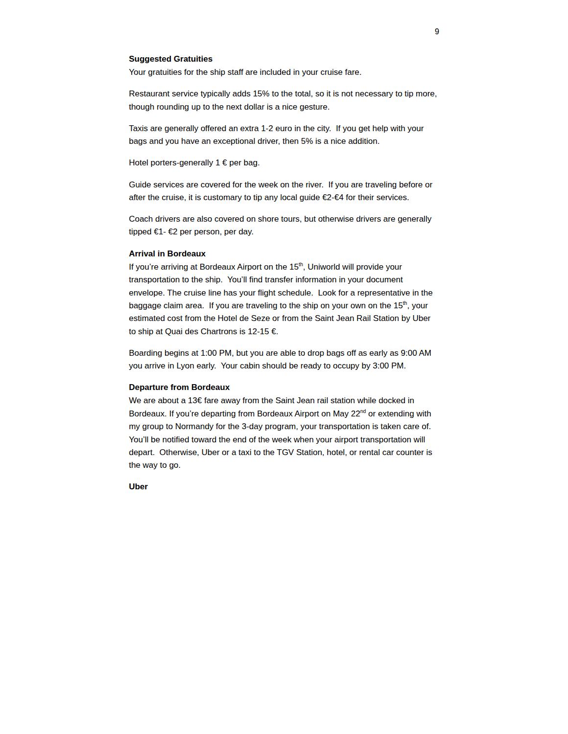9
Suggested Gratuities
Your gratuities for the ship staff are included in your cruise fare.
Restaurant service typically adds 15% to the total, so it is not necessary to tip more, though rounding up to the next dollar is a nice gesture.
Taxis are generally offered an extra 1-2 euro in the city. If you get help with your bags and you have an exceptional driver, then 5% is a nice addition.
Hotel porters-generally 1 € per bag.
Guide services are covered for the week on the river. If you are traveling before or after the cruise, it is customary to tip any local guide €2-€4 for their services.
Coach drivers are also covered on shore tours, but otherwise drivers are generally tipped €1- €2 per person, per day.
Arrival in Bordeaux
If you’re arriving at Bordeaux Airport on the 15th, Uniworld will provide your transportation to the ship. You’ll find transfer information in your document envelope. The cruise line has your flight schedule. Look for a representative in the baggage claim area. If you are traveling to the ship on your own on the 15th, your estimated cost from the Hotel de Seze or from the Saint Jean Rail Station by Uber to ship at Quai des Chartrons is 12-15 €.
Boarding begins at 1:00 PM, but you are able to drop bags off as early as 9:00 AM you arrive in Lyon early. Your cabin should be ready to occupy by 3:00 PM.
Departure from Bordeaux
We are about a 13€ fare away from the Saint Jean rail station while docked in Bordeaux. If you’re departing from Bordeaux Airport on May 22nd or extending with my group to Normandy for the 3-day program, your transportation is taken care of. You’ll be notified toward the end of the week when your airport transportation will depart. Otherwise, Uber or a taxi to the TGV Station, hotel, or rental car counter is the way to go.
Uber